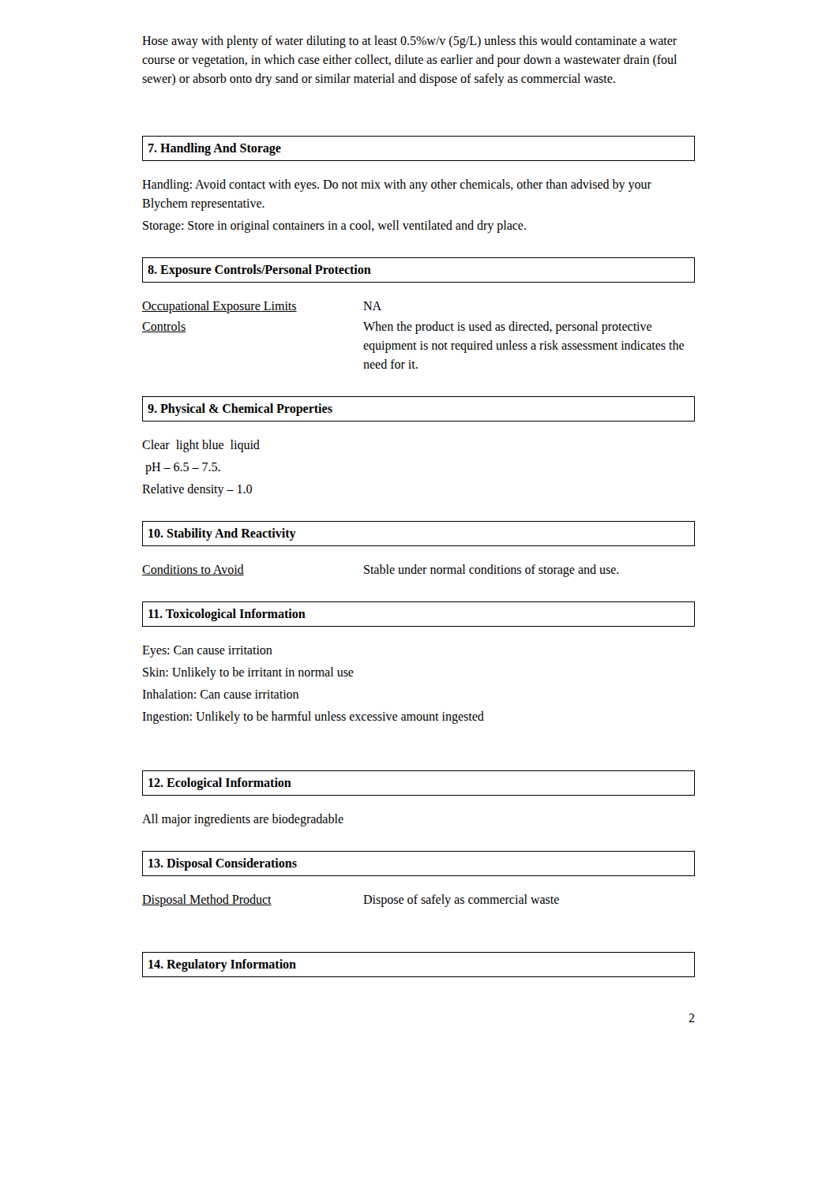Hose away with plenty of water diluting to at least 0.5%w/v (5g/L) unless this would contaminate a water course or vegetation, in which case either collect, dilute as earlier and pour down a wastewater drain (foul sewer) or absorb onto dry sand or similar material and dispose of safely as commercial waste.
7. Handling And Storage
Handling: Avoid contact with eyes. Do not mix with any other chemicals, other than advised by your Blychem representative.
Storage: Store in original containers in a cool, well ventilated and dry place.
8. Exposure Controls/Personal Protection
Occupational Exposure Limits
NA
Controls
When the product is used as directed, personal protective equipment is not required unless a risk assessment indicates the need for it.
9. Physical & Chemical Properties
Clear light blue liquid
pH – 6.5 – 7.5.
Relative density – 1.0
10. Stability And Reactivity
Conditions to Avoid
Stable under normal conditions of storage and use.
11. Toxicological Information
Eyes: Can cause irritation
Skin: Unlikely to be irritant in normal use
Inhalation: Can cause irritation
Ingestion: Unlikely to be harmful unless excessive amount ingested
12. Ecological Information
All major ingredients are biodegradable
13. Disposal Considerations
Disposal Method Product
Dispose of safely as commercial waste
14. Regulatory Information
2